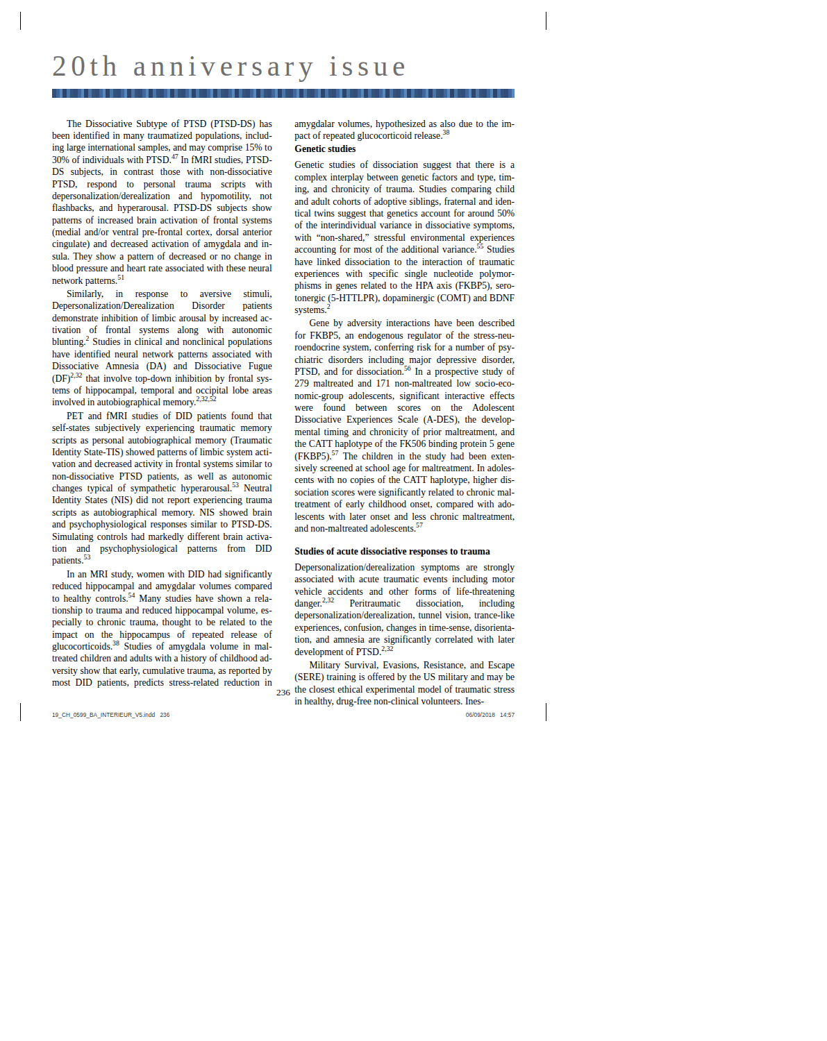20th anniversary issue
The Dissociative Subtype of PTSD (PTSD-DS) has been identified in many traumatized populations, including large international samples, and may comprise 15% to 30% of individuals with PTSD.47 In fMRI studies, PTSD-DS subjects, in contrast those with non-dissociative PTSD, respond to personal trauma scripts with depersonalization/derealization and hypomotility, not flashbacks, and hyperarousal. PTSD-DS subjects show patterns of increased brain activation of frontal systems (medial and/or ventral pre-frontal cortex, dorsal anterior cingulate) and decreased activation of amygdala and insula. They show a pattern of decreased or no change in blood pressure and heart rate associated with these neural network patterns.51
Similarly, in response to aversive stimuli, Depersonalization/Derealization Disorder patients demonstrate inhibition of limbic arousal by increased activation of frontal systems along with autonomic blunting.2 Studies in clinical and nonclinical populations have identified neural network patterns associated with Dissociative Amnesia (DA) and Dissociative Fugue (DF)2,32 that involve top-down inhibition by frontal systems of hippocampal, temporal and occipital lobe areas involved in autobiographical memory.2,32,52
PET and fMRI studies of DID patients found that self-states subjectively experiencing traumatic memory scripts as personal autobiographical memory (Traumatic Identity State-TIS) showed patterns of limbic system activation and decreased activity in frontal systems similar to non-dissociative PTSD patients, as well as autonomic changes typical of sympathetic hyperarousal.53 Neutral Identity States (NIS) did not report experiencing trauma scripts as autobiographical memory. NIS showed brain and psychophysiological responses similar to PTSD-DS. Simulating controls had markedly different brain activation and psychophysiological patterns from DID patients.53
In an MRI study, women with DID had significantly reduced hippocampal and amygdalar volumes compared to healthy controls.54 Many studies have shown a relationship to trauma and reduced hippocampal volume, especially to chronic trauma, thought to be related to the impact on the hippocampus of repeated release of glucocorticoids.38 Studies of amygdala volume in maltreated children and adults with a history of childhood adversity show that early, cumulative trauma, as reported by most DID patients, predicts stress-related reduction in amygdalar volumes, hypothesized as also due to the impact of repeated glucocorticoid release.38
Genetic studies
Genetic studies of dissociation suggest that there is a complex interplay between genetic factors and type, timing, and chronicity of trauma. Studies comparing child and adult cohorts of adoptive siblings, fraternal and identical twins suggest that genetics account for around 50% of the interindividual variance in dissociative symptoms, with “non-shared,” stressful environmental experiences accounting for most of the additional variance.55 Studies have linked dissociation to the interaction of traumatic experiences with specific single nucleotide polymorphisms in genes related to the HPA axis (FKBP5), serotonergic (5-HTTLPR), dopaminergic (COMT) and BDNF systems.2
Gene by adversity interactions have been described for FKBP5, an endogenous regulator of the stress-neuroendocrine system, conferring risk for a number of psychiatric disorders including major depressive disorder, PTSD, and for dissociation.56 In a prospective study of 279 maltreated and 171 non-maltreated low socio-economic-group adolescents, significant interactive effects were found between scores on the Adolescent Dissociative Experiences Scale (A-DES), the developmental timing and chronicity of prior maltreatment, and the CATT haplotype of the FK506 binding protein 5 gene (FKBP5).57 The children in the study had been extensively screened at school age for maltreatment. In adolescents with no copies of the CATT haplotype, higher dissociation scores were significantly related to chronic maltreatment of early childhood onset, compared with adolescents with later onset and less chronic maltreatment, and non-maltreated adolescents.57
Studies of acute dissociative responses to trauma
Depersonalization/derealization symptoms are strongly associated with acute traumatic events including motor vehicle accidents and other forms of life-threatening danger.2,32 Peritraumatic dissociation, including depersonalization/derealization, tunnel vision, trance-like experiences, confusion, changes in time-sense, disorientation, and amnesia are significantly correlated with later development of PTSD.2,32
Military Survival, Evasions, Resistance, and Escape (SERE) training is offered by the US military and may be the closest ethical experimental model of traumatic stress in healthy, drug-free non-clinical volunteers. Ines-
236
19_CH_0599_BA_INTERIEUR_V5.indd 236 06/09/2018 14:57